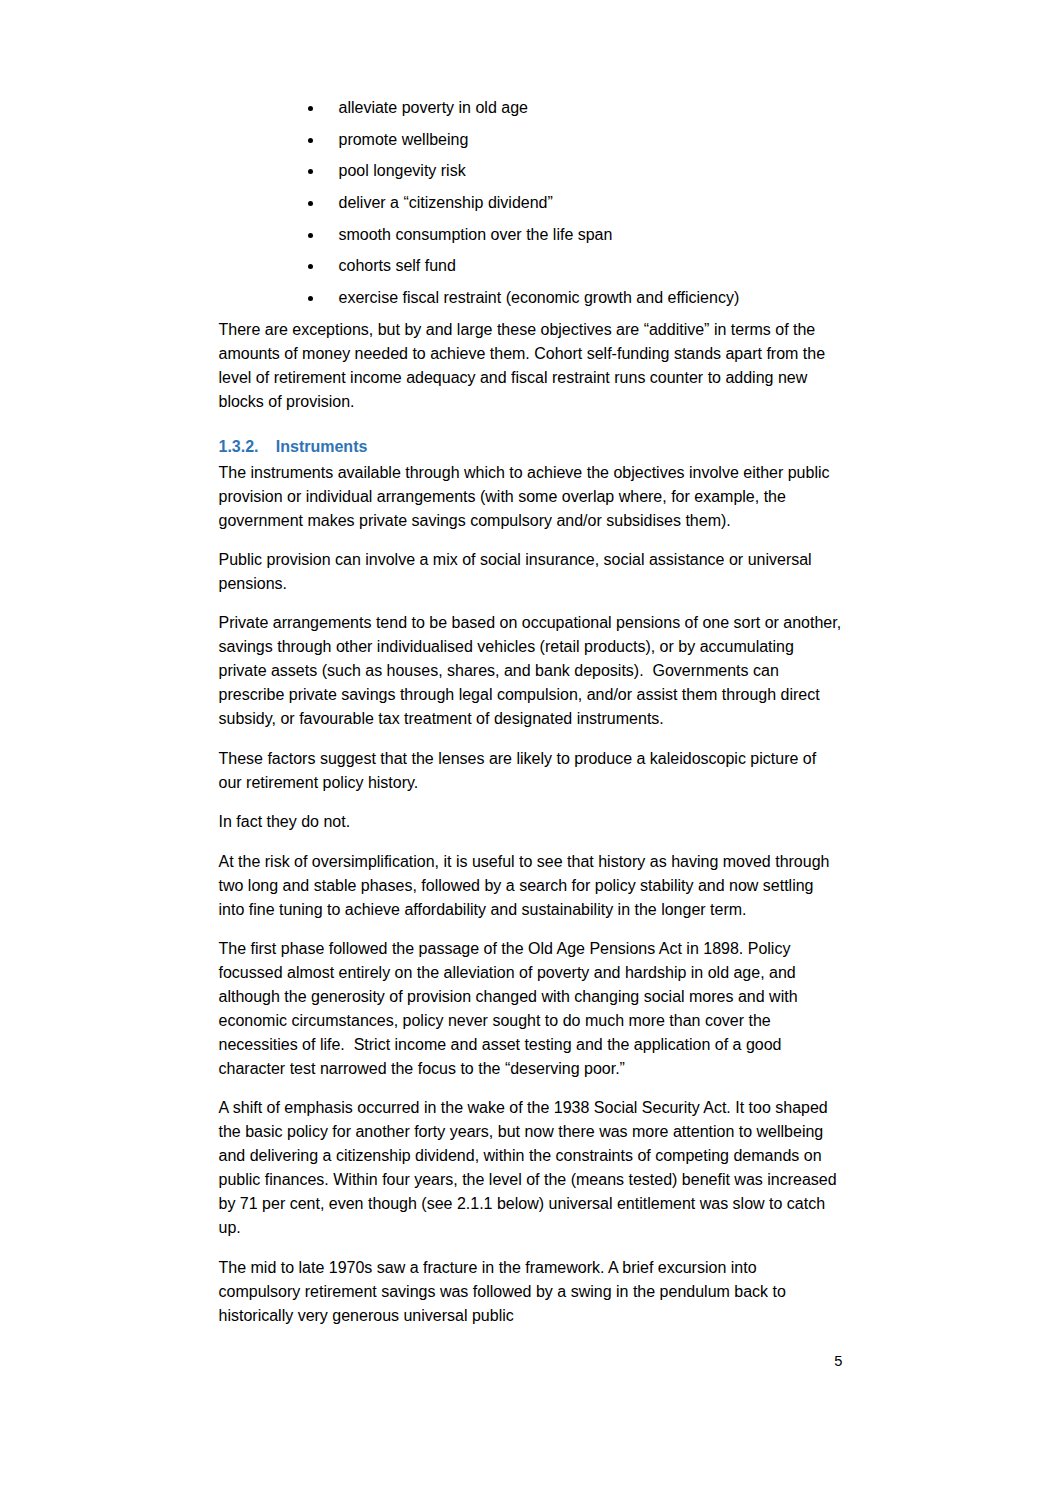alleviate poverty in old age
promote wellbeing
pool longevity risk
deliver a “citizenship dividend”
smooth consumption over the life span
cohorts self fund
exercise fiscal restraint (economic growth and efficiency)
There are exceptions, but by and large these objectives are “additive” in terms of the amounts of money needed to achieve them. Cohort self-funding stands apart from the level of retirement income adequacy and fiscal restraint runs counter to adding new blocks of provision.
1.3.2. Instruments
The instruments available through which to achieve the objectives involve either public provision or individual arrangements (with some overlap where, for example, the government makes private savings compulsory and/or subsidises them).
Public provision can involve a mix of social insurance, social assistance or universal pensions.
Private arrangements tend to be based on occupational pensions of one sort or another, savings through other individualised vehicles (retail products), or by accumulating private assets (such as houses, shares, and bank deposits). Governments can prescribe private savings through legal compulsion, and/or assist them through direct subsidy, or favourable tax treatment of designated instruments.
These factors suggest that the lenses are likely to produce a kaleidoscopic picture of our retirement policy history.
In fact they do not.
At the risk of oversimplification, it is useful to see that history as having moved through two long and stable phases, followed by a search for policy stability and now settling into fine tuning to achieve affordability and sustainability in the longer term.
The first phase followed the passage of the Old Age Pensions Act in 1898. Policy focussed almost entirely on the alleviation of poverty and hardship in old age, and although the generosity of provision changed with changing social mores and with economic circumstances, policy never sought to do much more than cover the necessities of life. Strict income and asset testing and the application of a good character test narrowed the focus to the “deserving poor.”
A shift of emphasis occurred in the wake of the 1938 Social Security Act. It too shaped the basic policy for another forty years, but now there was more attention to wellbeing and delivering a citizenship dividend, within the constraints of competing demands on public finances. Within four years, the level of the (means tested) benefit was increased by 71 per cent, even though (see 2.1.1 below) universal entitlement was slow to catch up.
The mid to late 1970s saw a fracture in the framework. A brief excursion into compulsory retirement savings was followed by a swing in the pendulum back to historically very generous universal public
5